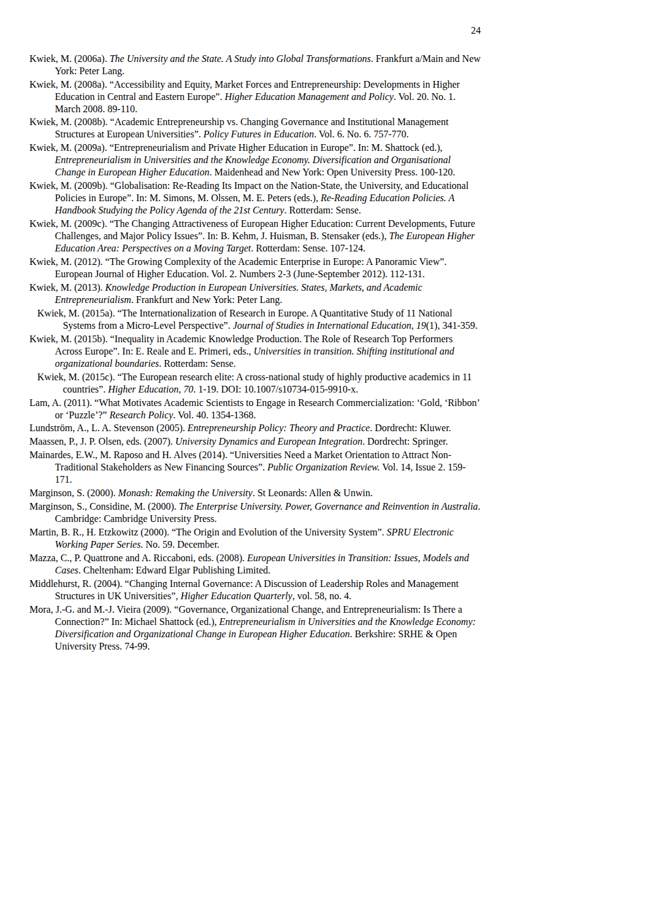24
Kwiek, M. (2006a). The University and the State. A Study into Global Transformations. Frankfurt a/Main and New York: Peter Lang.
Kwiek, M. (2008a). “Accessibility and Equity, Market Forces and Entrepreneurship: Developments in Higher Education in Central and Eastern Europe”. Higher Education Management and Policy. Vol. 20. No. 1. March 2008. 89-110.
Kwiek, M. (2008b). “Academic Entrepreneurship vs. Changing Governance and Institutional Management Structures at European Universities”. Policy Futures in Education. Vol. 6. No. 6. 757-770.
Kwiek, M. (2009a). “Entrepreneurialism and Private Higher Education in Europe”. In: M. Shattock (ed.), Entrepreneurialism in Universities and the Knowledge Economy. Diversification and Organisational Change in European Higher Education. Maidenhead and New York: Open University Press. 100-120.
Kwiek, M. (2009b). “Globalisation: Re-Reading Its Impact on the Nation-State, the University, and Educational Policies in Europe”. In: M. Simons, M. Olssen, M. E. Peters (eds.), Re-Reading Education Policies. A Handbook Studying the Policy Agenda of the 21st Century. Rotterdam: Sense.
Kwiek, M. (2009c). “The Changing Attractiveness of European Higher Education: Current Developments, Future Challenges, and Major Policy Issues”. In: B. Kehm, J. Huisman, B. Stensaker (eds.), The European Higher Education Area: Perspectives on a Moving Target. Rotterdam: Sense. 107-124.
Kwiek, M. (2012). “The Growing Complexity of the Academic Enterprise in Europe: A Panoramic View”. European Journal of Higher Education. Vol. 2. Numbers 2-3 (June-September 2012). 112-131.
Kwiek, M. (2013). Knowledge Production in European Universities. States, Markets, and Academic Entrepreneurialism. Frankfurt and New York: Peter Lang.
Kwiek, M. (2015a). “The Internationalization of Research in Europe. A Quantitative Study of 11 National Systems from a Micro-Level Perspective”. Journal of Studies in International Education, 19(1), 341-359.
Kwiek, M. (2015b). “Inequality in Academic Knowledge Production. The Role of Research Top Performers Across Europe”. In: E. Reale and E. Primeri, eds., Universities in transition. Shifting institutional and organizational boundaries. Rotterdam: Sense.
Kwiek, M. (2015c). “The European research elite: A cross-national study of highly productive academics in 11 countries”. Higher Education, 70. 1-19. DOI: 10.1007/s10734-015-9910-x.
Lam, A. (2011). “What Motivates Academic Scientists to Engage in Research Commercialization: ‘Gold, ‘Ribbon’ or ‘Puzzle’?” Research Policy. Vol. 40. 1354-1368.
Lundström, A., L. A. Stevenson (2005). Entrepreneurship Policy: Theory and Practice. Dordrecht: Kluwer.
Maassen, P., J. P. Olsen, eds. (2007). University Dynamics and European Integration. Dordrecht: Springer.
Mainardes, E.W., M. Raposo and H. Alves (2014). “Universities Need a Market Orientation to Attract Non-Traditional Stakeholders as New Financing Sources”. Public Organization Review. Vol. 14, Issue 2. 159-171.
Marginson, S. (2000). Monash: Remaking the University. St Leonards: Allen & Unwin.
Marginson, S., Considine, M. (2000). The Enterprise University. Power, Governance and Reinvention in Australia. Cambridge: Cambridge University Press.
Martin, B. R., H. Etzkowitz (2000). “The Origin and Evolution of the University System”. SPRU Electronic Working Paper Series. No. 59. December.
Mazza, C., P. Quattrone and A. Riccaboni, eds. (2008). European Universities in Transition: Issues, Models and Cases. Cheltenham: Edward Elgar Publishing Limited.
Middlehurst, R. (2004). “Changing Internal Governance: A Discussion of Leadership Roles and Management Structures in UK Universities”, Higher Education Quarterly, vol. 58, no. 4.
Mora, J.-G. and M.-J. Vieira (2009). “Governance, Organizational Change, and Entrepreneurialism: Is There a Connection?” In: Michael Shattock (ed.), Entrepreneurialism in Universities and the Knowledge Economy: Diversification and Organizational Change in European Higher Education. Berkshire: SRHE & Open University Press. 74-99.